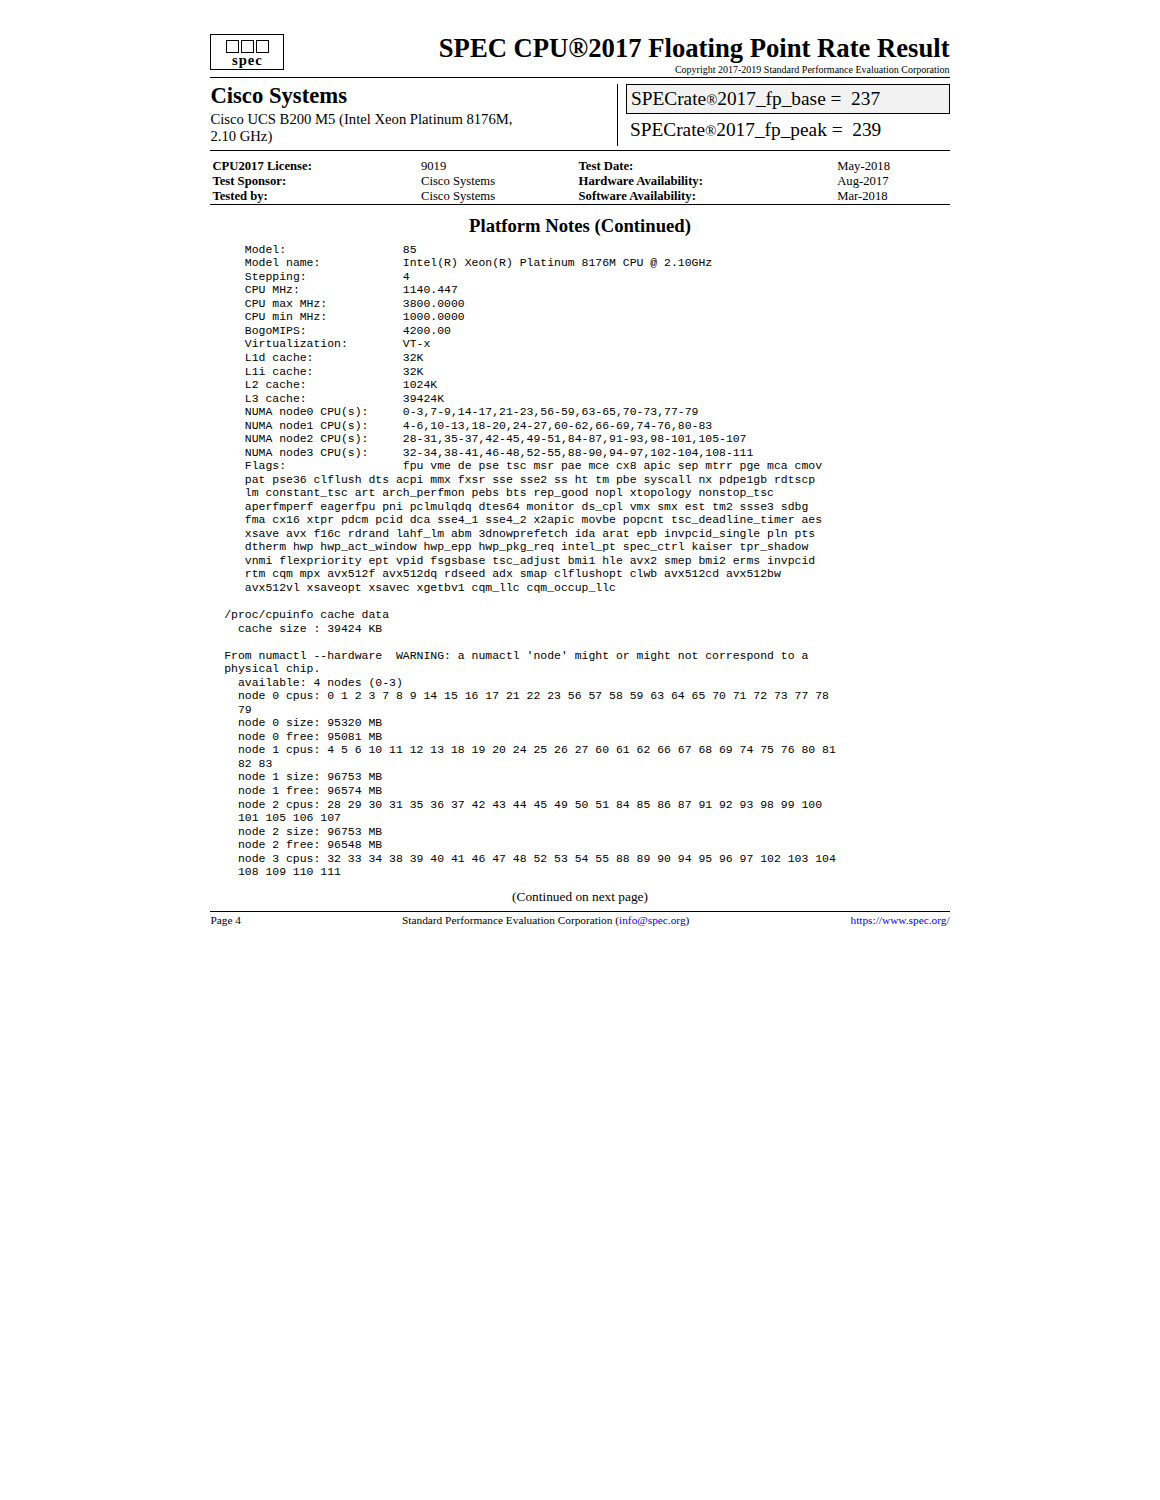spec
SPEC CPU®2017 Floating Point Rate Result
Copyright 2017-2019 Standard Performance Evaluation Corporation
Cisco Systems
Cisco UCS B200 M5 (Intel Xeon Platinum 8176M,
2.10 GHz)
SPECrate®2017_fp_base = 237
SPECrate®2017_fp_peak = 239
| CPU2017 License: | 9019 | Test Date: | May-2018 |
| Test Sponsor: | Cisco Systems | Hardware Availability: | Aug-2017 |
| Tested by: | Cisco Systems | Software Availability: | Mar-2018 |
Platform Notes (Continued)
     Model:                 85
     Model name:            Intel(R) Xeon(R) Platinum 8176M CPU @ 2.10GHz
     Stepping:              4
     CPU MHz:               1140.447
     CPU max MHz:           3800.0000
     CPU min MHz:           1000.0000
     BogoMIPS:              4200.00
     Virtualization:        VT-x
     L1d cache:             32K
     L1i cache:             32K
     L2 cache:              1024K
     L3 cache:              39424K
     NUMA node0 CPU(s):     0-3,7-9,14-17,21-23,56-59,63-65,70-73,77-79
     NUMA node1 CPU(s):     4-6,10-13,18-20,24-27,60-62,66-69,74-76,80-83
     NUMA node2 CPU(s):     28-31,35-37,42-45,49-51,84-87,91-93,98-101,105-107
     NUMA node3 CPU(s):     32-34,38-41,46-48,52-55,88-90,94-97,102-104,108-111
     Flags:                 fpu vme de pse tsc msr pae mce cx8 apic sep mtrr pge mca cmov
     pat pse36 clflush dts acpi mmx fxsr sse sse2 ss ht tm pbe syscall nx pdpe1gb rdtscp
     lm constant_tsc art arch_perfmon pebs bts rep_good nopl xtopology nonstop_tsc
     aperfmperf eagerfpu pni pclmulqdq dtes64 monitor ds_cpl vmx smx est tm2 ssse3 sdbg
     fma cx16 xtpr pdcm pcid dca sse4_1 sse4_2 x2apic movbe popcnt tsc_deadline_timer aes
     xsave avx f16c rdrand lahf_lm abm 3dnowprefetch ida arat epb invpcid_single pln pts
     dtherm hwp hwp_act_window hwp_epp hwp_pkg_req intel_pt spec_ctrl kaiser tpr_shadow
     vnmi flexpriority ept vpid fsgsbase tsc_adjust bmi1 hle avx2 smep bmi2 erms invpcid
     rtm cqm mpx avx512f avx512dq rdseed adx smap clflushopt clwb avx512cd avx512bw
     avx512vl xsaveopt xsavec xgetbv1 cqm_llc cqm_occup_llc

  /proc/cpuinfo cache data
    cache size : 39424 KB

  From numactl --hardware  WARNING: a numactl 'node' might or might not correspond to a
  physical chip.
    available: 4 nodes (0-3)
    node 0 cpus: 0 1 2 3 7 8 9 14 15 16 17 21 22 23 56 57 58 59 63 64 65 70 71 72 73 77 78
    79
    node 0 size: 95320 MB
    node 0 free: 95081 MB
    node 1 cpus: 4 5 6 10 11 12 13 18 19 20 24 25 26 27 60 61 62 66 67 68 69 74 75 76 80 81
    82 83
    node 1 size: 96753 MB
    node 1 free: 96574 MB
    node 2 cpus: 28 29 30 31 35 36 37 42 43 44 45 49 50 51 84 85 86 87 91 92 93 98 99 100
    101 105 106 107
    node 2 size: 96753 MB
    node 2 free: 96548 MB
    node 3 cpus: 32 33 34 38 39 40 41 46 47 48 52 53 54 55 88 89 90 94 95 96 97 102 103 104
    108 109 110 111
(Continued on next page)
Page 4
Standard Performance Evaluation Corporation (info@spec.org)
https://www.spec.org/